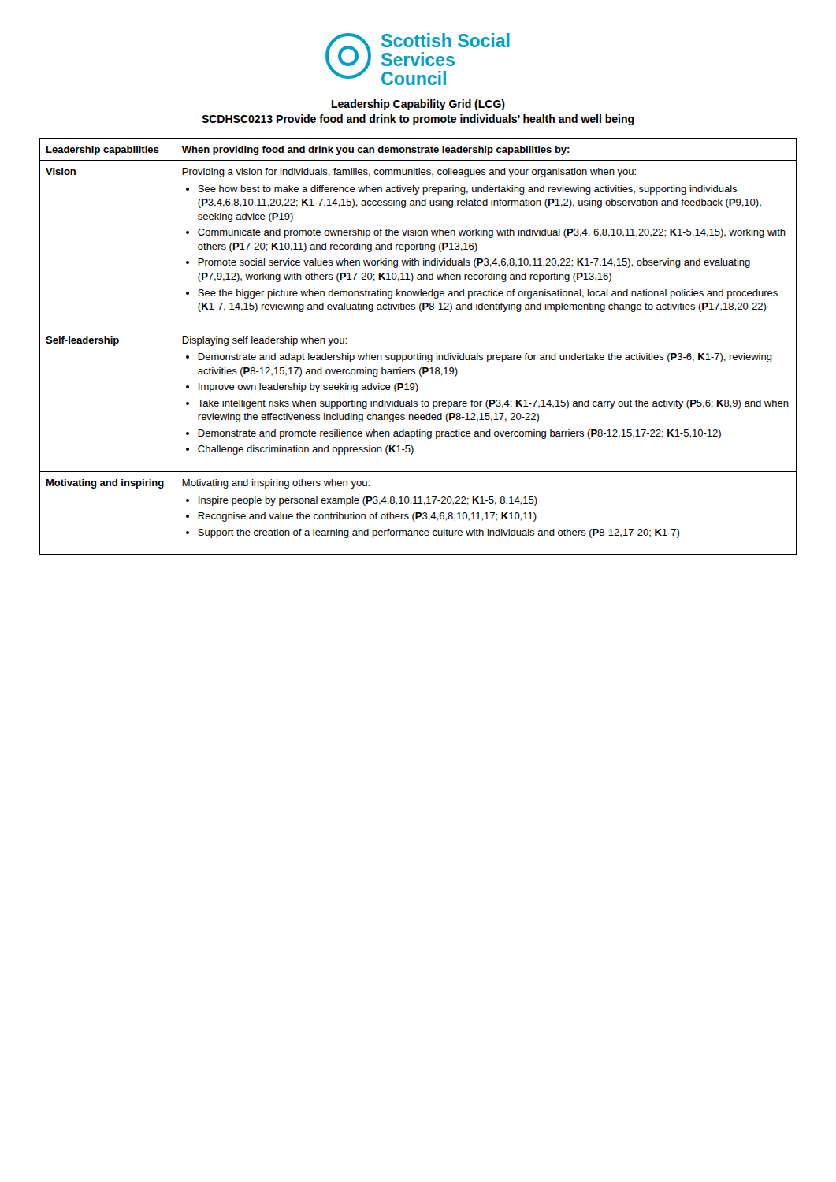Scottish Social
Services
Council
Leadership Capability Grid (LCG)
SCDHSC0213 Provide food and drink to promote individuals’ health and well being
| Leadership capabilities | When providing food and drink you can demonstrate leadership capabilities by: |
| --- | --- |
| Vision | Providing a vision for individuals, families, communities, colleagues and your organisation when you: See how best to make a difference when actively preparing, undertaking and reviewing activities, supporting individuals ( P 3,4,6,8,10,11,20,22; K 1-7,14,15), accessing and using related information ( P 1,2), using observation and feedback ( P 9,10), seeking advice ( P 19) Communicate and promote ownership of the vision when working with individual ( P 3,4, 6,8,10,11,20,22; K 1-5,14,15), working with others ( P 17-20; K 10,11) and recording and reporting ( P 13,16) Promote social service values when working with individuals ( P 3,4,6,8,10,11,20,22; K 1-7,14,15), observing and evaluating ( P 7,9,12), working with others ( P 17-20; K 10,11) and when recording and reporting ( P 13,16) See the bigger picture when demonstrating knowledge and practice of organisational, local and national policies and procedures ( K 1-7, 14,15) reviewing and evaluating activities ( P 8-12) and identifying and implementing change to activities ( P 17,18,20-22) |
| Self-leadership | Displaying self leadership when you: Demonstrate and adapt leadership when supporting individuals prepare for and undertake the activities ( P 3-6; K 1-7), reviewing activities ( P 8-12,15,17) and overcoming barriers ( P 18,19) Improve own leadership by seeking advice ( P 19) Take intelligent risks when supporting individuals to prepare for ( P 3,4; K 1-7,14,15) and carry out the activity ( P 5,6; K 8,9) and when reviewing the effectiveness including changes needed ( P 8-12,15,17, 20-22) Demonstrate and promote resilience when adapting practice and overcoming barriers ( P 8-12,15,17-22; K 1-5,10-12) Challenge discrimination and oppression ( K 1-5) |
| Motivating and inspiring | Motivating and inspiring others when you: Inspire people by personal example ( P 3,4,8,10,11,17-20,22; K 1-5, 8,14,15) Recognise and value the contribution of others ( P 3,4,6,8,10,11,17; K 10,11) Support the creation of a learning and performance culture with individuals and others ( P 8-12,17-20; K 1-7) |